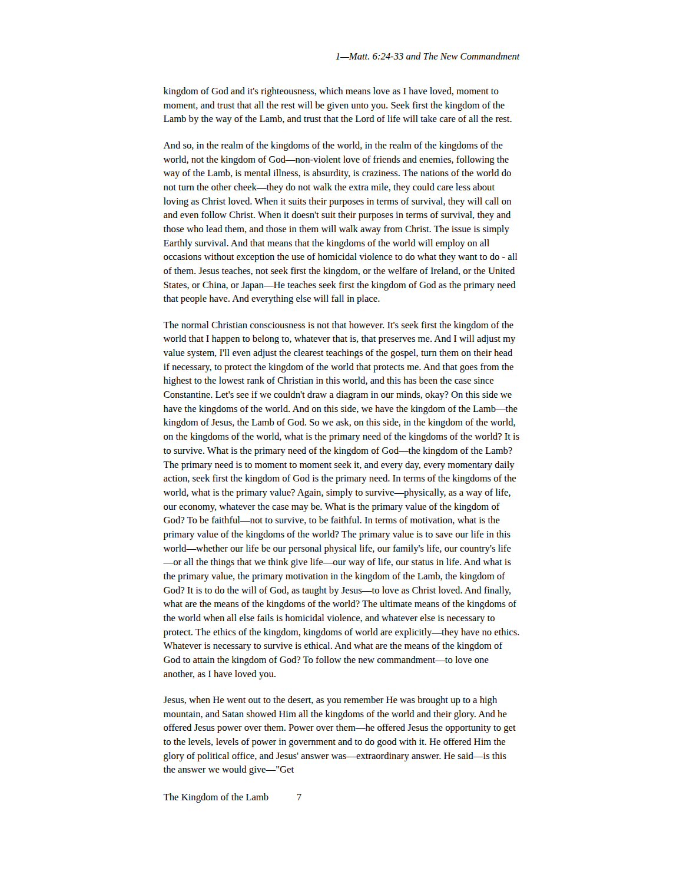1—Matt. 6:24-33 and The New Commandment
kingdom of God and it's righteousness, which means love as I have loved, moment to moment, and trust that all the rest will be given unto you. Seek first the kingdom of the Lamb by the way of the Lamb, and trust that the Lord of life will take care of all the rest.
And so, in the realm of the kingdoms of the world, in the realm of the kingdoms of the world, not the kingdom of God—non-violent love of friends and enemies, following the way of the Lamb, is mental illness, is absurdity, is craziness. The nations of the world do not turn the other cheek—they do not walk the extra mile, they could care less about loving as Christ loved. When it suits their purposes in terms of survival, they will call on and even follow Christ. When it doesn't suit their purposes in terms of survival, they and those who lead them, and those in them will walk away from Christ. The issue is simply Earthly survival. And that means that the kingdoms of the world will employ on all occasions without exception the use of homicidal violence to do what they want to do - all of them. Jesus teaches, not seek first the kingdom, or the welfare of Ireland, or the United States, or China, or Japan—He teaches seek first the kingdom of God as the primary need that people have. And everything else will fall in place.
The normal Christian consciousness is not that however. It's seek first the kingdom of the world that I happen to belong to, whatever that is, that preserves me. And I will adjust my value system, I'll even adjust the clearest teachings of the gospel, turn them on their head if necessary, to protect the kingdom of the world that protects me. And that goes from the highest to the lowest rank of Christian in this world, and this has been the case since Constantine. Let's see if we couldn't draw a diagram in our minds, okay? On this side we have the kingdoms of the world. And on this side, we have the kingdom of the Lamb—the kingdom of Jesus, the Lamb of God. So we ask, on this side, in the kingdom of the world, on the kingdoms of the world, what is the primary need of the kingdoms of the world? It is to survive. What is the primary need of the kingdom of God—the kingdom of the Lamb? The primary need is to moment to moment seek it, and every day, every momentary daily action, seek first the kingdom of God is the primary need. In terms of the kingdoms of the world, what is the primary value? Again, simply to survive—physically, as a way of life, our economy, whatever the case may be. What is the primary value of the kingdom of God? To be faithful—not to survive, to be faithful. In terms of motivation, what is the primary value of the kingdoms of the world? The primary value is to save our life in this world—whether our life be our personal physical life, our family's life, our country's life—or all the things that we think give life—our way of life, our status in life. And what is the primary value, the primary motivation in the kingdom of the Lamb, the kingdom of God? It is to do the will of God, as taught by Jesus—to love as Christ loved. And finally, what are the means of the kingdoms of the world? The ultimate means of the kingdoms of the world when all else fails is homicidal violence, and whatever else is necessary to protect. The ethics of the kingdom, kingdoms of world are explicitly—they have no ethics. Whatever is necessary to survive is ethical. And what are the means of the kingdom of God to attain the kingdom of God? To follow the new commandment—to love one another, as I have loved you.
Jesus, when He went out to the desert, as you remember He was brought up to a high mountain, and Satan showed Him all the kingdoms of the world and their glory. And he offered Jesus power over them. Power over them—he offered Jesus the opportunity to get to the levels, levels of power in government and to do good with it. He offered Him the glory of political office, and Jesus' answer was—extraordinary answer. He said—is this the answer we would give—"Get
The Kingdom of the Lamb 7